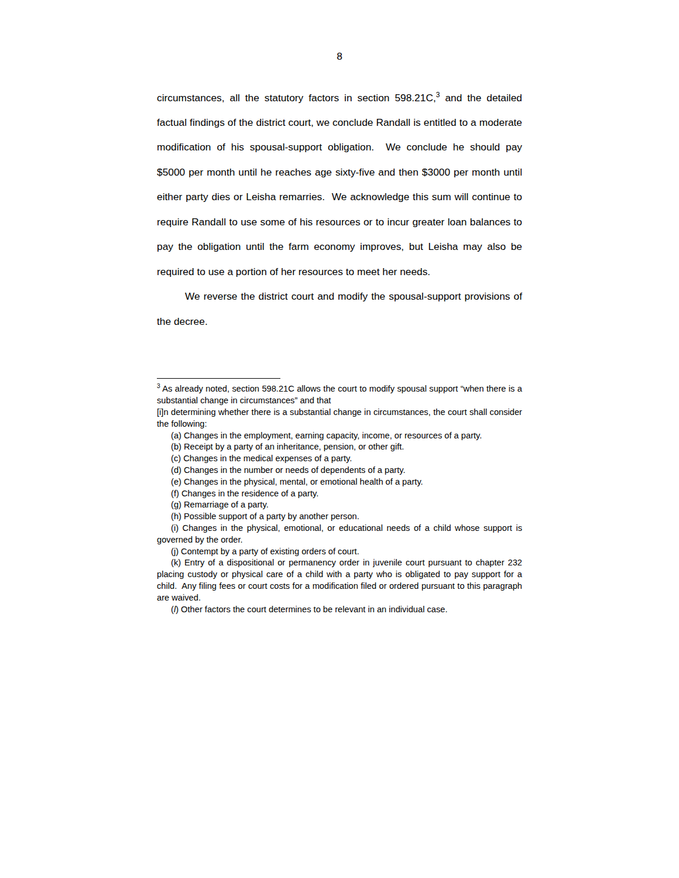8
circumstances, all the statutory factors in section 598.21C,3 and the detailed factual findings of the district court, we conclude Randall is entitled to a moderate modification of his spousal-support obligation. We conclude he should pay $5000 per month until he reaches age sixty-five and then $3000 per month until either party dies or Leisha remarries. We acknowledge this sum will continue to require Randall to use some of his resources or to incur greater loan balances to pay the obligation until the farm economy improves, but Leisha may also be required to use a portion of her resources to meet her needs.
We reverse the district court and modify the spousal-support provisions of the decree.
3 As already noted, section 598.21C allows the court to modify spousal support “when there is a substantial change in circumstances” and that
[i]n determining whether there is a substantial change in circumstances, the court shall consider the following:
(a) Changes in the employment, earning capacity, income, or resources of a party.
(b) Receipt by a party of an inheritance, pension, or other gift.
(c) Changes in the medical expenses of a party.
(d) Changes in the number or needs of dependents of a party.
(e) Changes in the physical, mental, or emotional health of a party.
(f) Changes in the residence of a party.
(g) Remarriage of a party.
(h) Possible support of a party by another person.
(i) Changes in the physical, emotional, or educational needs of a child whose support is governed by the order.
(j) Contempt by a party of existing orders of court.
(k) Entry of a dispositional or permanency order in juvenile court pursuant to chapter 232 placing custody or physical care of a child with a party who is obligated to pay support for a child. Any filing fees or court costs for a modification filed or ordered pursuant to this paragraph are waived.
(l) Other factors the court determines to be relevant in an individual case.